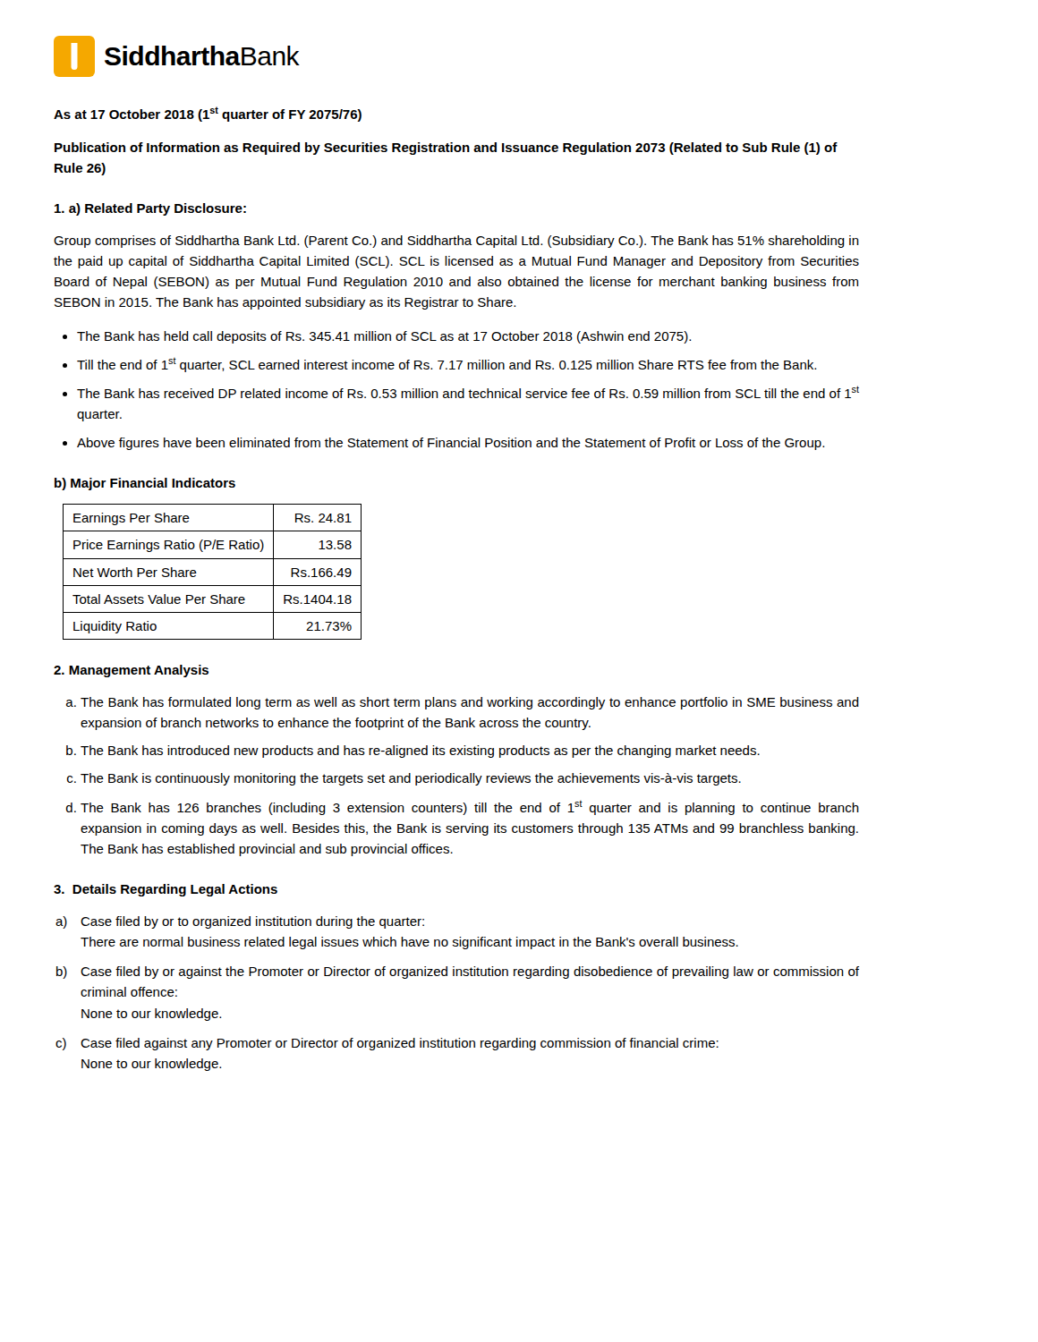SiddharthaBank
As at 17 October 2018 (1st quarter of FY 2075/76)
Publication of Information as Required by Securities Registration and Issuance Regulation 2073 (Related to Sub Rule (1) of Rule 26)
1. a) Related Party Disclosure:
Group comprises of Siddhartha Bank Ltd. (Parent Co.) and Siddhartha Capital Ltd. (Subsidiary Co.). The Bank has 51% shareholding in the paid up capital of Siddhartha Capital Limited (SCL). SCL is licensed as a Mutual Fund Manager and Depository from Securities Board of Nepal (SEBON) as per Mutual Fund Regulation 2010 and also obtained the license for merchant banking business from SEBON in 2015. The Bank has appointed subsidiary as its Registrar to Share.
The Bank has held call deposits of Rs. 345.41 million of SCL as at 17 October 2018 (Ashwin end 2075).
Till the end of 1st quarter, SCL earned interest income of Rs. 7.17 million and Rs. 0.125 million Share RTS fee from the Bank.
The Bank has received DP related income of Rs. 0.53 million and technical service fee of Rs. 0.59 million from SCL till the end of 1st quarter.
Above figures have been eliminated from the Statement of Financial Position and the Statement of Profit or Loss of the Group.
b) Major Financial Indicators
| Earnings Per Share | Rs. 24.81 |
| Price Earnings Ratio (P/E Ratio) | 13.58 |
| Net Worth Per Share | Rs.166.49 |
| Total Assets Value Per Share | Rs.1404.18 |
| Liquidity Ratio | 21.73% |
2. Management Analysis
The Bank has formulated long term as well as short term plans and working accordingly to enhance portfolio in SME business and expansion of branch networks to enhance the footprint of the Bank across the country.
The Bank has introduced new products and has re-aligned its existing products as per the changing market needs.
The Bank is continuously monitoring the targets set and periodically reviews the achievements vis-à-vis targets.
The Bank has 126 branches (including 3 extension counters) till the end of 1st quarter and is planning to continue branch expansion in coming days as well. Besides this, the Bank is serving its customers through 135 ATMs and 99 branchless banking. The Bank has established provincial and sub provincial offices.
3. Details Regarding Legal Actions
Case filed by or to organized institution during the quarter:
There are normal business related legal issues which have no significant impact in the Bank's overall business.
Case filed by or against the Promoter or Director of organized institution regarding disobedience of prevailing law or commission of criminal offence:
None to our knowledge.
Case filed against any Promoter or Director of organized institution regarding commission of financial crime:
None to our knowledge.